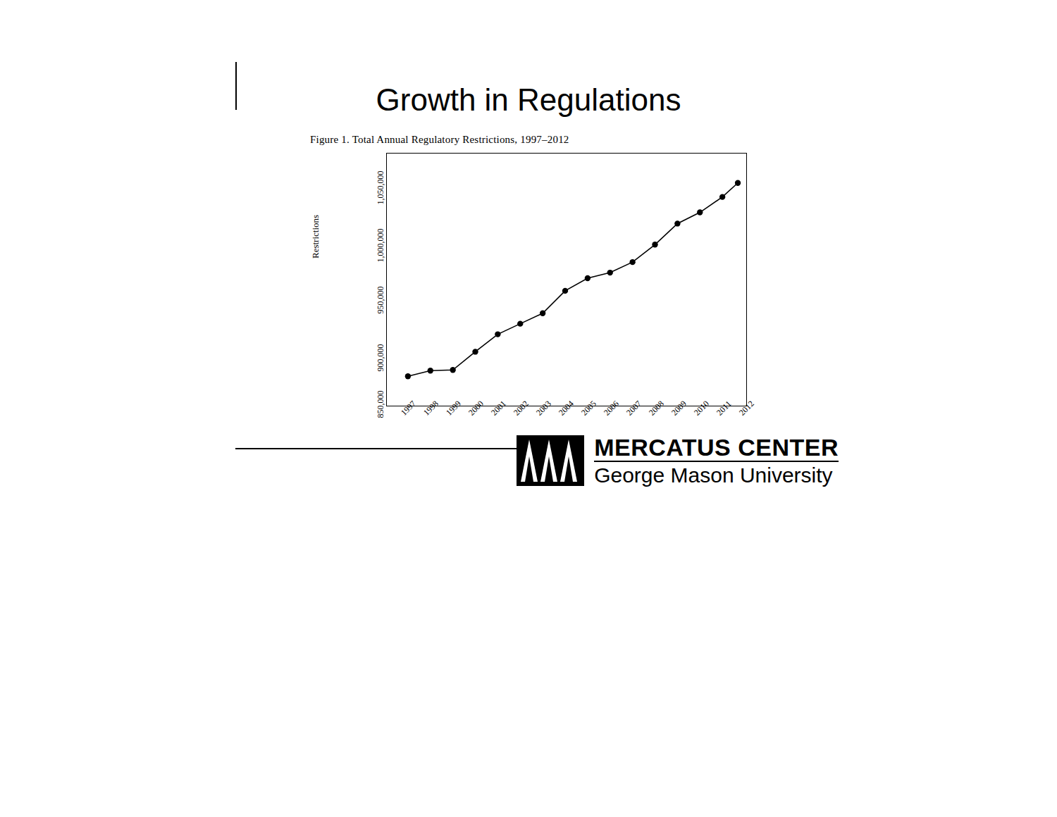Growth in Regulations
Figure 1. Total Annual Regulatory Restrictions, 1997–2012
Restrictions
1,050,000 1,000,000 950,000 900,000 850,000
1997 1998 1999 2000 2001 2002 2003 2004 2005 2006 2007 2008 2009 2010 2011 2012
Year
MERCATUS CENTER
George Mason University